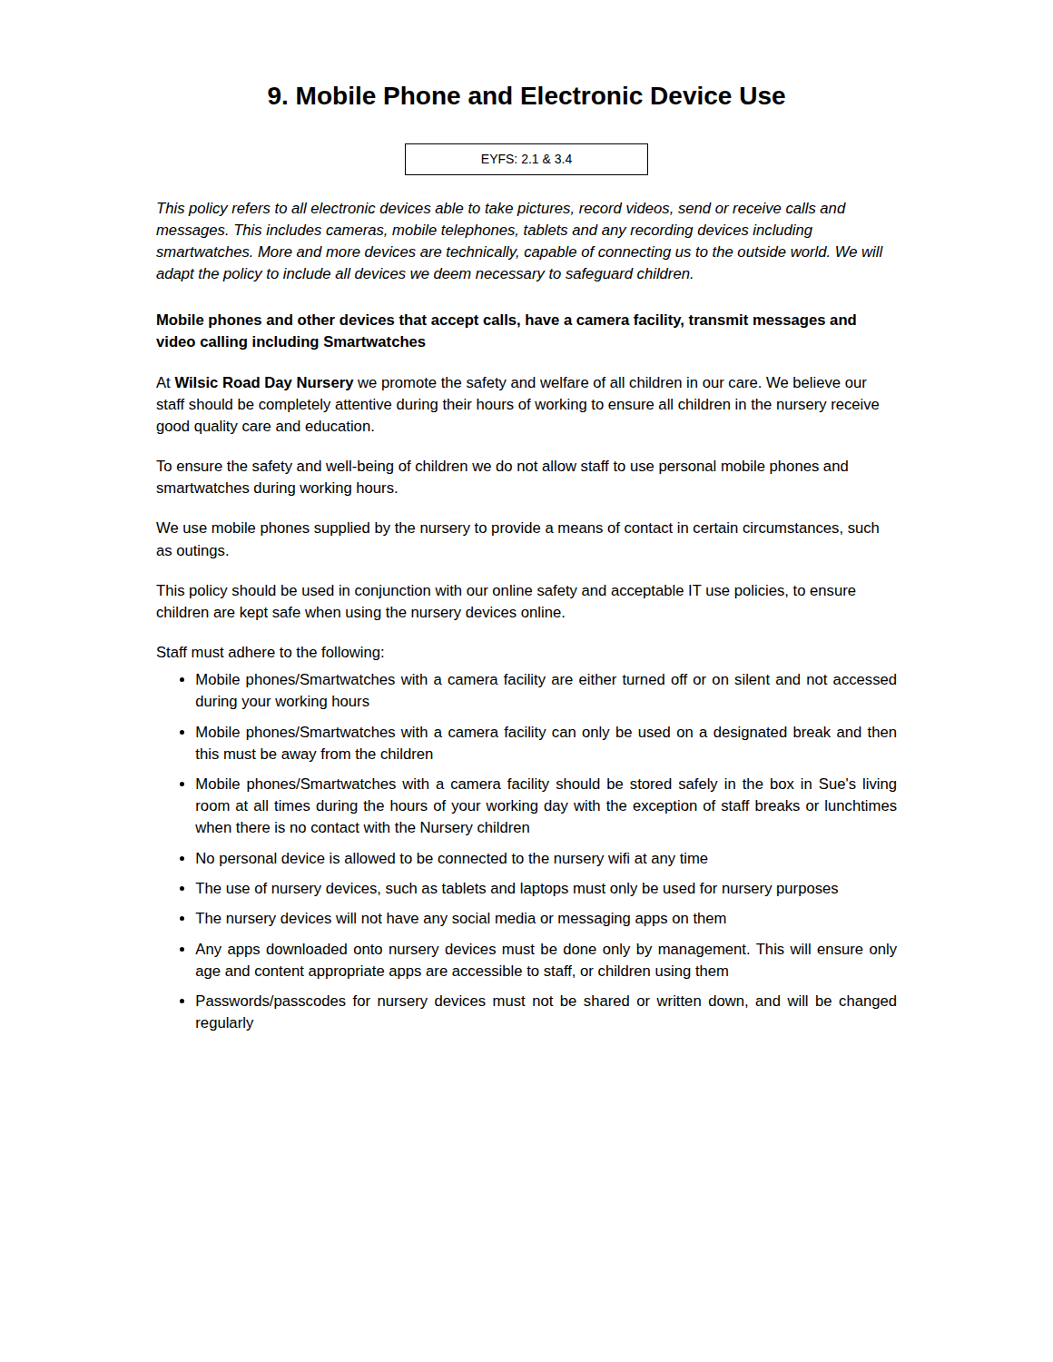9. Mobile Phone and Electronic Device Use
EYFS: 2.1 & 3.4
This policy refers to all electronic devices able to take pictures, record videos, send or receive calls and messages. This includes cameras, mobile telephones, tablets and any recording devices including smartwatches. More and more devices are technically, capable of connecting us to the outside world. We will adapt the policy to include all devices we deem necessary to safeguard children.
Mobile phones and other devices that accept calls, have a camera facility, transmit messages and video calling including Smartwatches
At Wilsic Road Day Nursery we promote the safety and welfare of all children in our care. We believe our staff should be completely attentive during their hours of working to ensure all children in the nursery receive good quality care and education.
To ensure the safety and well-being of children we do not allow staff to use personal mobile phones and smartwatches during working hours.
We use mobile phones supplied by the nursery to provide a means of contact in certain circumstances, such as outings.
This policy should be used in conjunction with our online safety and acceptable IT use policies, to ensure children are kept safe when using the nursery devices online.
Staff must adhere to the following:
Mobile phones/Smartwatches with a camera facility are either turned off or on silent and not accessed during your working hours
Mobile phones/Smartwatches with a camera facility can only be used on a designated break and then this must be away from the children
Mobile phones/Smartwatches with a camera facility should be stored safely in the box in Sue's living room at all times during the hours of your working day with the exception of staff breaks or lunchtimes when there is no contact with the Nursery children
No personal device is allowed to be connected to the nursery wifi at any time
The use of nursery devices, such as tablets and laptops must only be used for nursery purposes
The nursery devices will not have any social media or messaging apps on them
Any apps downloaded onto nursery devices must be done only by management. This will ensure only age and content appropriate apps are accessible to staff, or children using them
Passwords/passcodes for nursery devices must not be shared or written down, and will be changed regularly